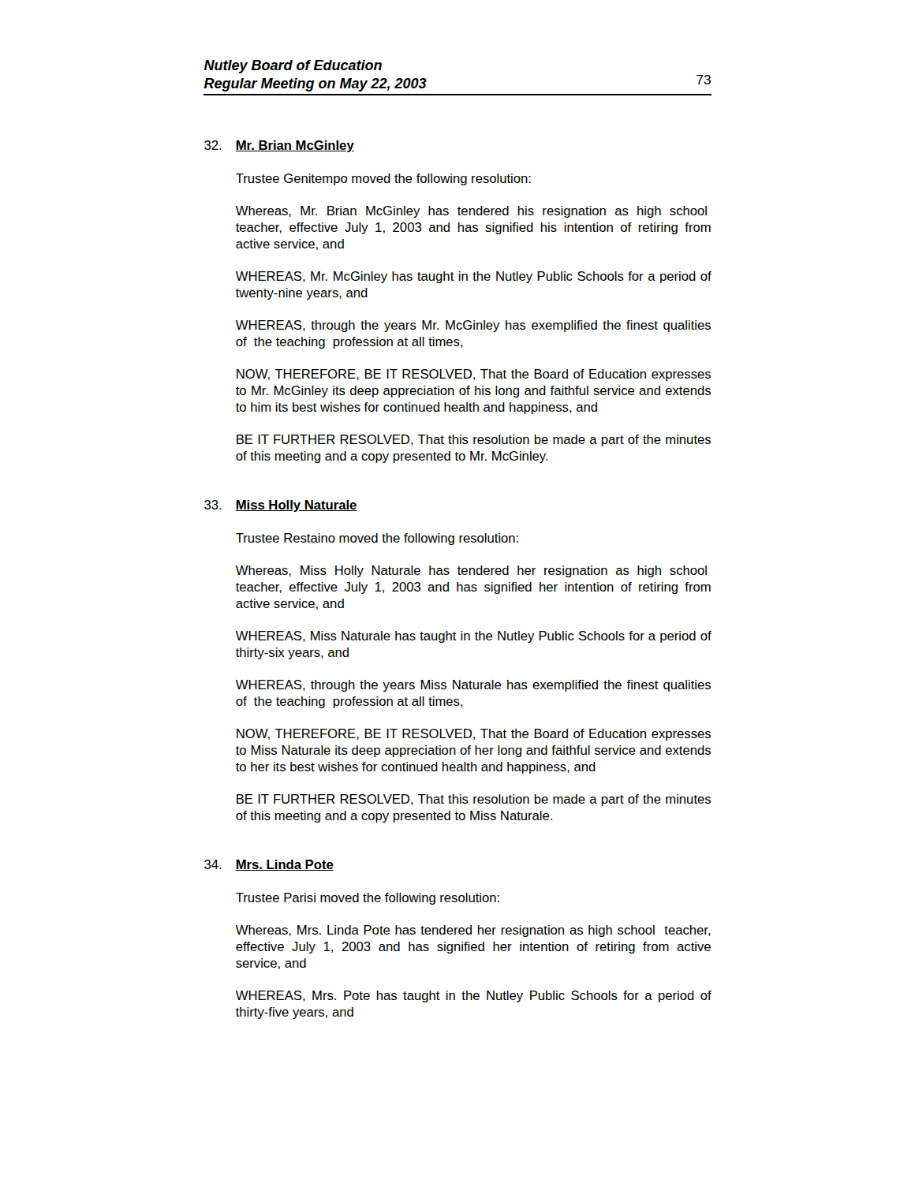Nutley Board of Education
Regular Meeting on May 22, 2003
73
32.
Mr. Brian McGinley
Trustee Genitempo moved the following resolution:
Whereas, Mr. Brian McGinley has tendered his resignation as high school teacher, effective July 1, 2003 and has signified his intention of retiring from active service, and
WHEREAS, Mr. McGinley has taught in the Nutley Public Schools for a period of twenty-nine years, and
WHEREAS, through the years Mr. McGinley has exemplified the finest qualities of the teaching profession at all times,
NOW, THEREFORE, BE IT RESOLVED, That the Board of Education expresses to Mr. McGinley its deep appreciation of his long and faithful service and extends to him its best wishes for continued health and happiness, and
BE IT FURTHER RESOLVED, That this resolution be made a part of the minutes of this meeting and a copy presented to Mr. McGinley.
33.
Miss Holly Naturale
Trustee Restaino moved the following resolution:
Whereas, Miss Holly Naturale has tendered her resignation as high school teacher, effective July 1, 2003 and has signified her intention of retiring from active service, and
WHEREAS, Miss Naturale has taught in the Nutley Public Schools for a period of thirty-six years, and
WHEREAS, through the years Miss Naturale has exemplified the finest qualities of the teaching profession at all times,
NOW, THEREFORE, BE IT RESOLVED, That the Board of Education expresses to Miss Naturale its deep appreciation of her long and faithful service and extends to her its best wishes for continued health and happiness, and
BE IT FURTHER RESOLVED, That this resolution be made a part of the minutes of this meeting and a copy presented to Miss Naturale.
34.
Mrs. Linda Pote
Trustee Parisi moved the following resolution:
Whereas, Mrs. Linda Pote has tendered her resignation as high school teacher, effective July 1, 2003 and has signified her intention of retiring from active service, and
WHEREAS, Mrs. Pote has taught in the Nutley Public Schools for a period of thirty-five years, and